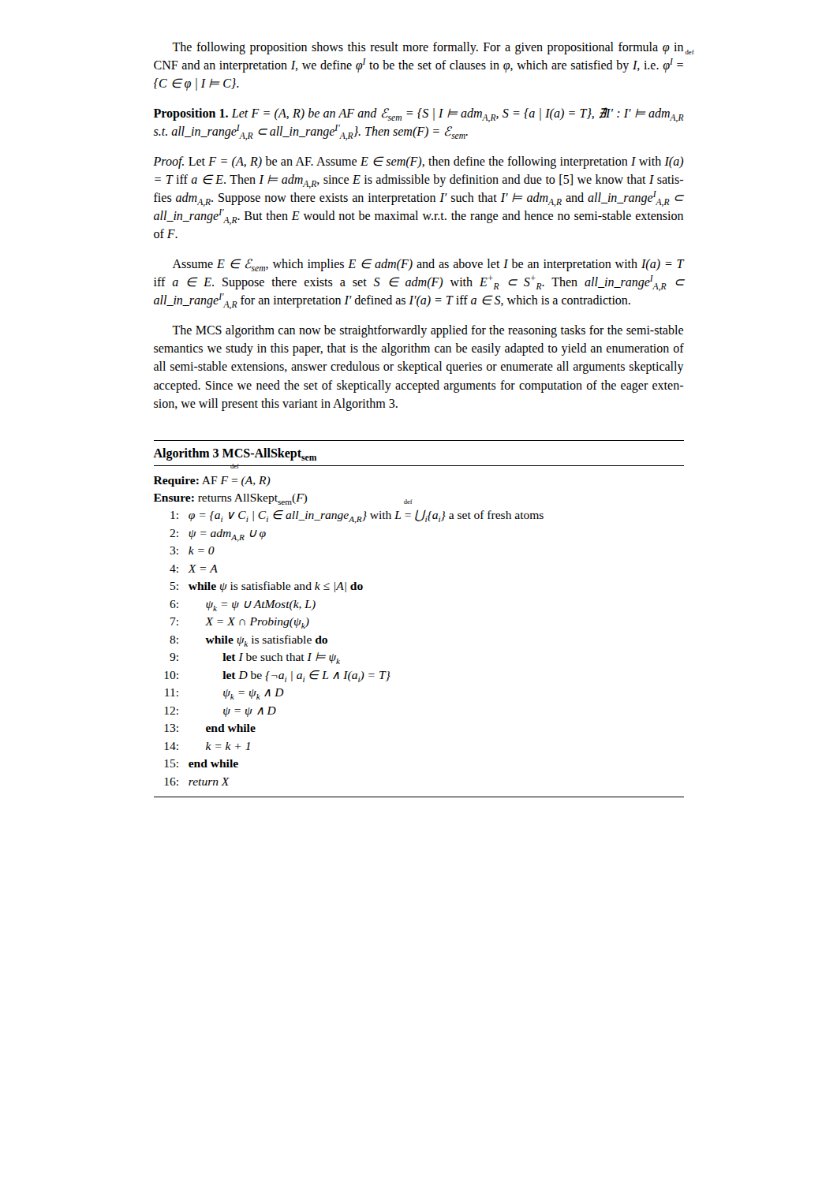The following proposition shows this result more formally. For a given propositional formula φ in CNF and an interpretation I, we define φI to be the set of clauses in φ, which are satisfied by I, i.e. φI =def {C ∈ φ | I ⊨ C}.
Proposition 1. Let F = (A, R) be an AF and ℰsem = {S | I ⊨ admA,R, S = {a | I(a) = T}, ∄I′ : I′ ⊨ admA,R s.t. all_in_rangeIA,R ⊂ all_in_rangeI′A,R}. Then sem(F) = ℰsem.
Proof. Let F = (A, R) be an AF. Assume E ∈ sem(F), then define the following interpretation I with I(a) = T iff a ∈ E. Then I ⊨ admA,R, since E is admissible by definition and due to [5] we know that I satisfies admA,R. Suppose now there exists an interpretation I′ such that I′ ⊨ admA,R and all_in_rangeIA,R ⊂ all_in_rangeI′A,R. But then E would not be maximal w.r.t. the range and hence no semi-stable extension of F.
Assume E ∈ ℰsem, which implies E ∈ adm(F) and as above let I be an interpretation with I(a) = T iff a ∈ E. Suppose there exists a set S ∈ adm(F) with E+R ⊂ S+R. Then all_in_rangeIA,R ⊂ all_in_rangeI′A,R for an interpretation I′ defined as I′(a) = T iff a ∈ S, which is a contradiction.
The MCS algorithm can now be straightforwardly applied for the reasoning tasks for the semi-stable semantics we study in this paper, that is the algorithm can be easily adapted to yield an enumeration of all semi-stable extensions, answer credulous or skeptical queries or enumerate all arguments skeptically accepted. Since we need the set of skeptically accepted arguments for computation of the eager extension, we will present this variant in Algorithm 3.
Algorithm 3 MCS-AllSkeptsem
Require: AF F =def (A, R) Ensure: returns AllSkeptsem(F) 1: φ = {ai ∨ Ci | Ci ∈ all_in_rangeA,R} with L =def ⋃i{ai} a set of fresh atoms 2: ψ = admA,R ∪ φ 3: k = 0 4: X = A 5: while ψ is satisfiable and k ≤ |A| do 6: ψk = ψ ∪ AtMost(k, L) 7: X = X ∩ Probing(ψk) 8: while ψk is satisfiable do 9: let I be such that I ⊨ ψk 10: let D be {¬ai | ai ∈ L ∧ I(ai) = T} 11: ψk = ψk ∧ D 12: ψ = ψ ∧ D 13: end while 14: k = k + 1 15: end while 16: return X